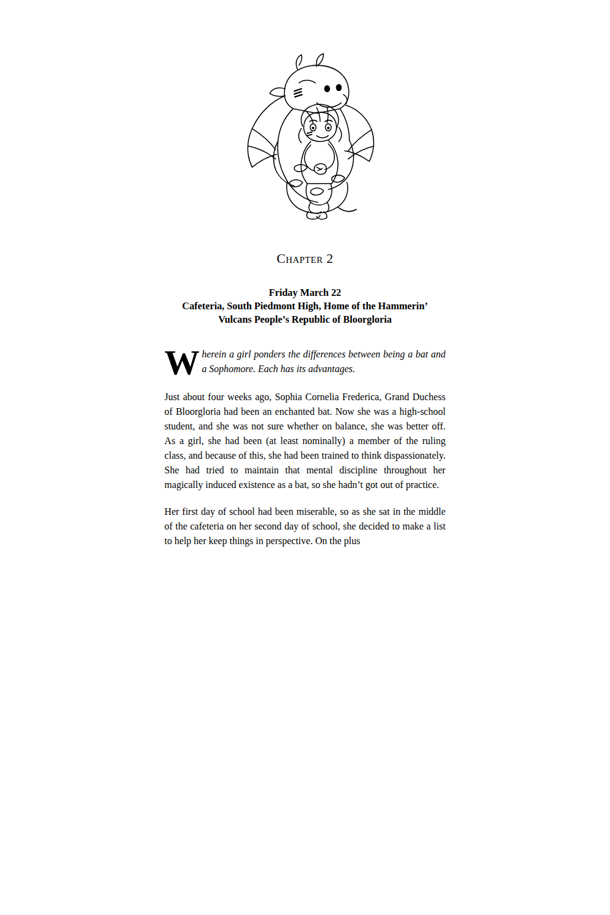Chapter 2
Friday March 22
Cafeteria, South Piedmont High, Home of the Hammerin’
Vulcans People’s Republic of Bloorgloria
Wherein a girl ponders the differences between being a bat and a Sophomore. Each has its advantages.
Just about four weeks ago, Sophia Cornelia Frederica, Grand Duchess of Bloorgloria had been an enchanted bat. Now she was a high-school student, and she was not sure whether on balance, she was better off. As a girl, she had been (at least nominally) a member of the ruling class, and because of this, she had been trained to think dispassionately. She had tried to maintain that mental discipline throughout her magically induced existence as a bat, so she hadn’t got out of practice.
Her first day of school had been miserable, so as she sat in the middle of the cafeteria on her second day of school, she decided to make a list to help her keep things in perspective. On the plus